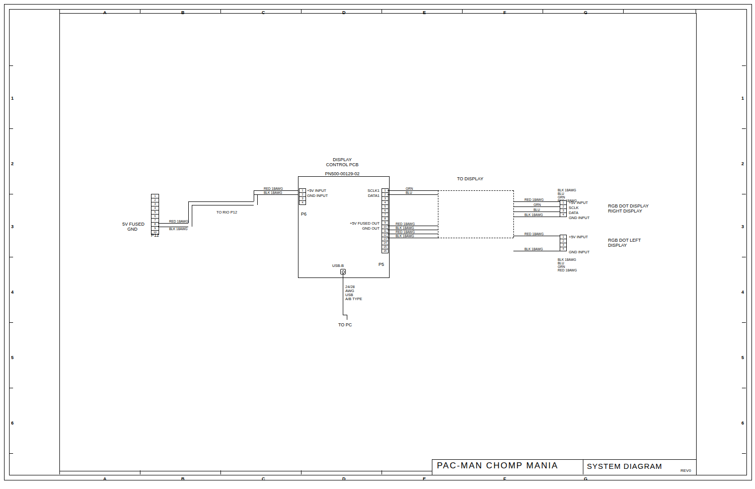A
B
C
D
E
F
G
A
B
C
D
E
F
G
1
2
3
4
5
6
1
2
3
4
5
6
1
2
3
4
5
6
7
8
9
10
P12
5V FUSED
GND
RED 18AWG
BLK 18AWG
TO RIO P12
RED 18AWG
BLK 18AWG
DISPLAY
CONTROL PCB
PN500-00129-02
1
2
3
4
+5V INPUT
GND INPUT
P6
1
2
3
4
5
6
7
8
9
10
11
12
13
14
15
16
P5
SCLK1
DATA1
+5V FUSED OUT
GND OUT
USB-B
24/28
AWG
USB
A/B TYPE
TO PC
TO DISPLAY
GRN
BLU
RED 18AWG
BLK 18AWG
RED 18AWG
BLK 18AWG
BLK 18AWG
BLU
GRN
RED 18AWG
1
2
3
4
+5V INPUT
SCLK
DATA
GND INPUT
RGB DOT DISPLAY
RIGHT DISPLAY
RED 18AWG
GRN
BLU
BLK 18AWG
1
2
3
4
+5V INPUT
GND INPUT
RGB DOT LEFT
DISPLAY
BLK 18AWG
BLU
GRN
RED 18AWG
RED 18AWG
BLK 18AWG
PAC-MAN CHOMP MANIA
SYSTEM DIAGRAM
REV0